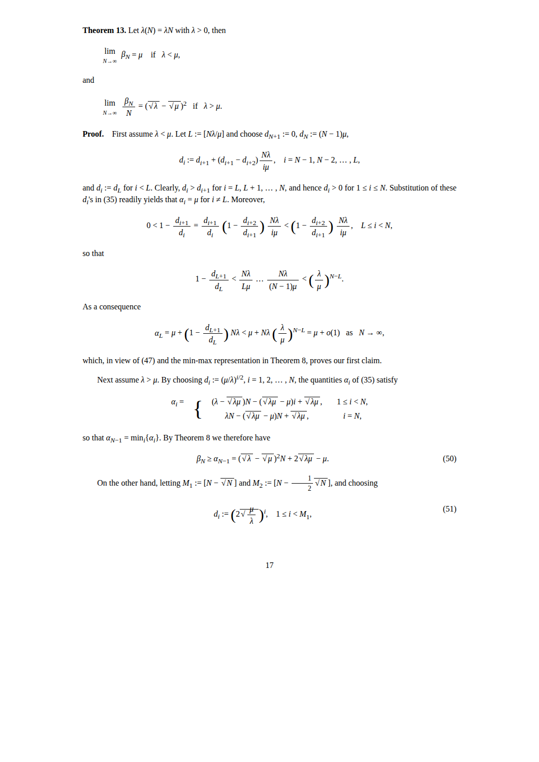Theorem 13. Let λ(N) = λN with λ > 0, then
lim N→∞ βN = μ if λ < μ,
and
lim N→∞ βN N = (√λ − √μ)2 if λ > μ.
Proof. First assume λ < μ. Let L := [Nλ/μ] and choose dN+1 := 0, dN := (N − 1)μ,
di := di+1 + (di+1 − di+2)Nλ iμ, i = N − 1, N − 2, … , L,
and di := dL for i < L. Clearly, di > di+1 for i = L, L + 1, … , N, and hence di > 0 for 1 ≤ i ≤ N. Substitution of these di's in (35) readily yields that αi = μ for i ≠ L. Moreover,
0 < 1 − di+1 di = di+1 di (1 − di+2 di+1) Nλ iμ < (1 − di+2 di+1) Nλ iμ, L ≤ i < N,
so that
1 − dL+1 dL < Nλ Lμ … Nλ(N − 1)μ < (λμ)N−L.
As a consequence
αL = μ + (1 − dL+1 dL) Nλ < μ + Nλ (λμ)N−L = μ + o(1) as N → ∞,
which, in view of (47) and the min-max representation in Theorem 8, proves our first claim.
Next assume λ > μ. By choosing di := (μ/λ)i/2, i = 1, 2, … , N, the quantities αi of (35) satisfy
| α i = | { | ( λ − √ λμ ) N − ( √ λμ − μ ) i + √ λμ , | 1 ≤ i < N , |
| | λN − ( √ λμ − μ ) N + √ λμ , | i = N , |
so that αN−1 = mini{αi}. By Theorem 8 we therefore have
(50) βN ≥ αN−1 = (√λ − √μ)2N + 2√λμ − μ.
On the other hand, letting M1 := [N − √N] and M2 := [N − 12√N], and choosing
(51) di := (2√μλ)i, 1 ≤ i < M1,
17